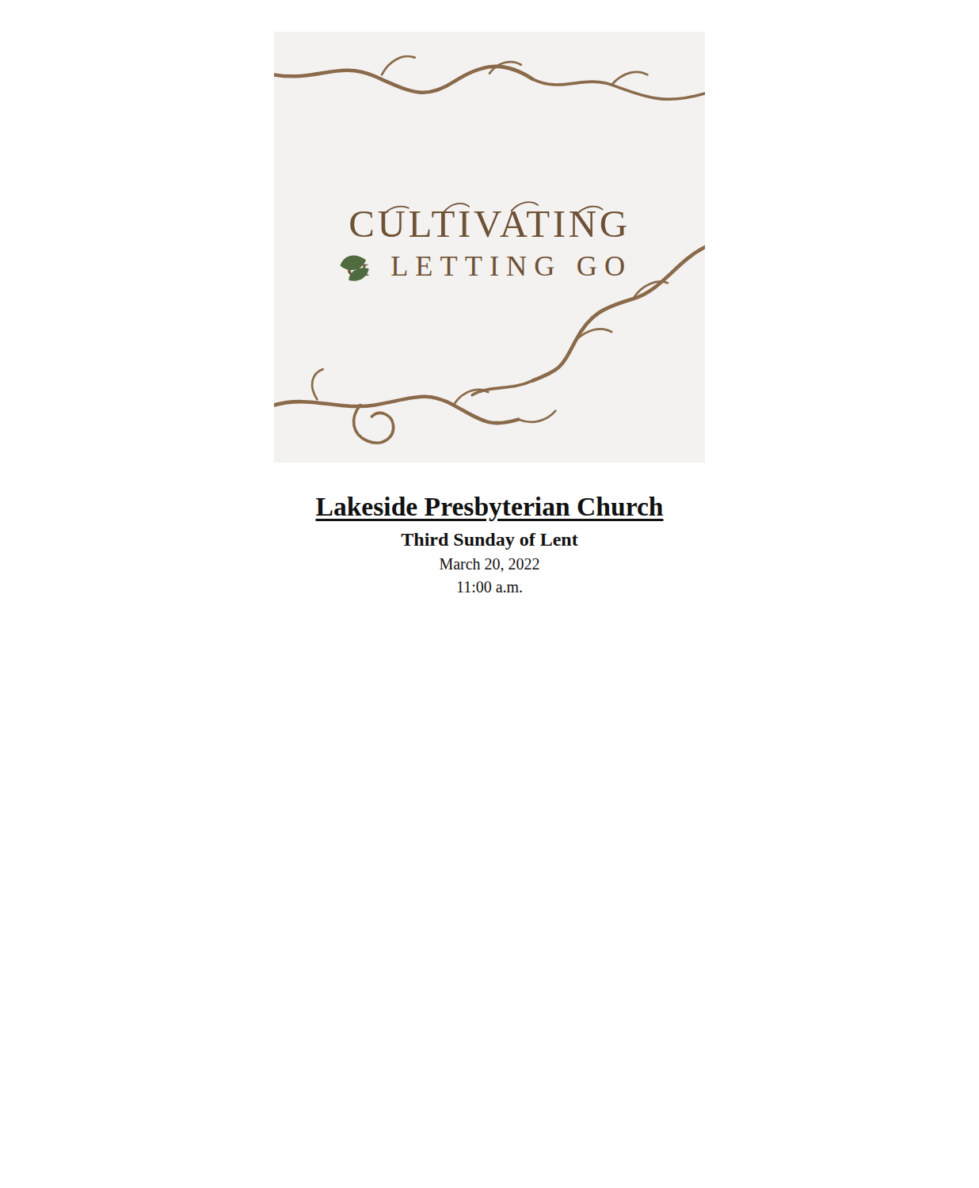CULTIVATING & LETTING GO
Cultivating & Letting Go — Lenten series cover image
Lakeside Presbyterian Church
Third Sunday of Lent
March 20, 2022
11:00 a.m.